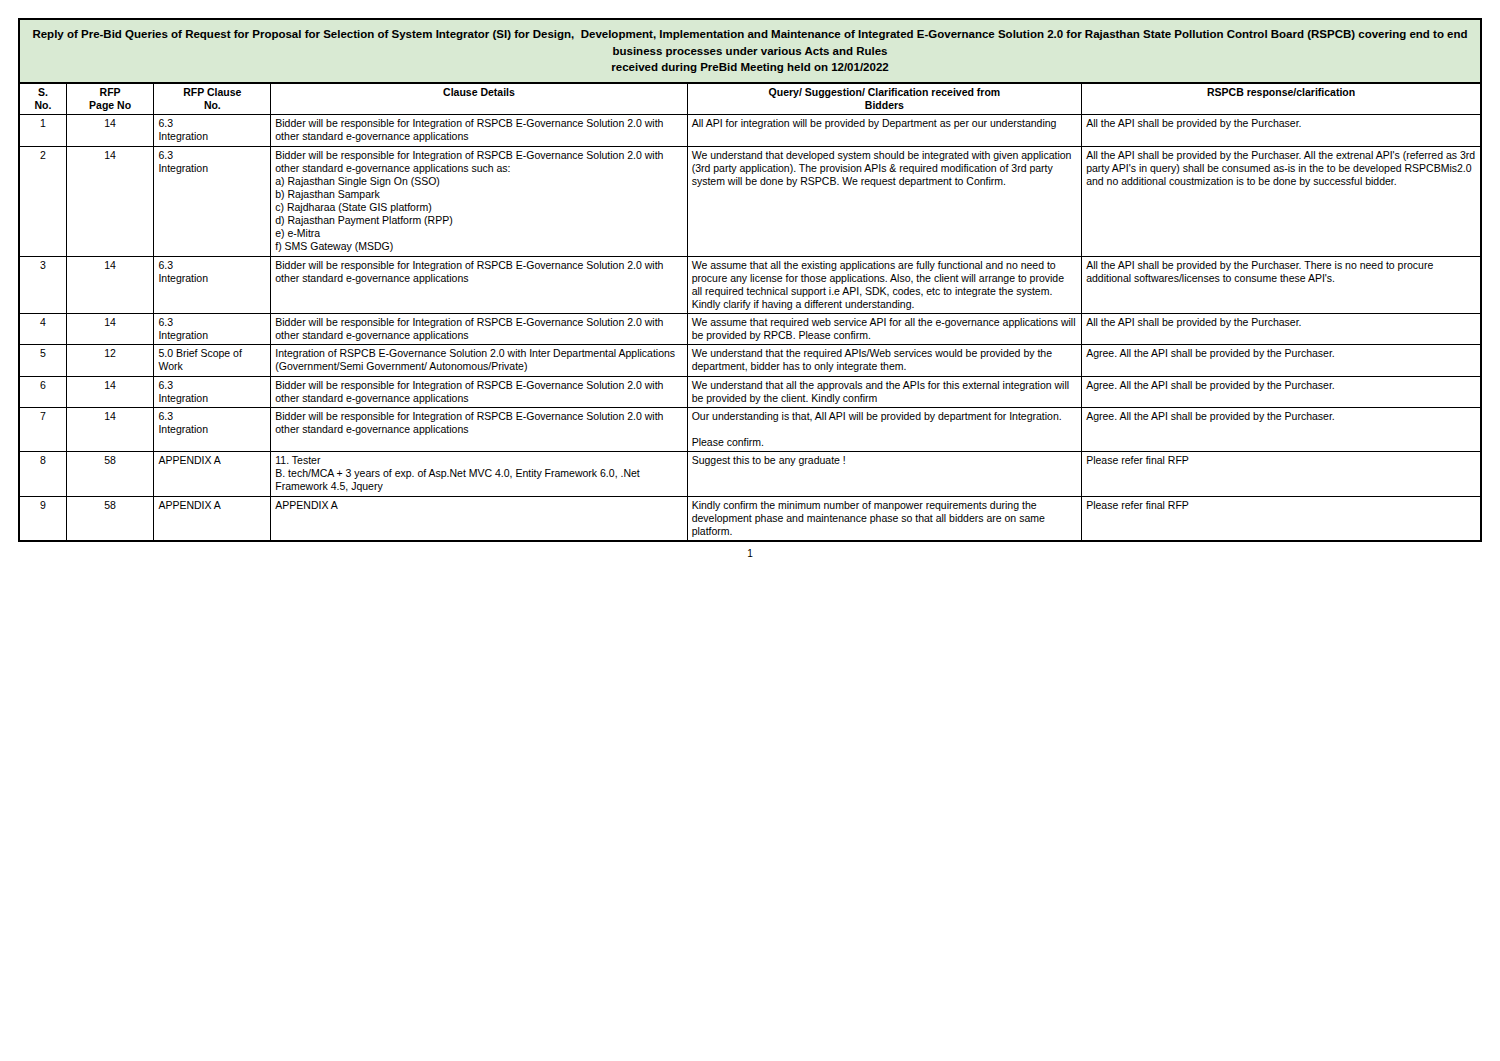Reply of Pre-Bid Queries of Request for Proposal for Selection of System Integrator (SI) for Design, Development, Implementation and Maintenance of Integrated E-Governance Solution 2.0 for Rajasthan State Pollution Control Board (RSPCB) covering end to end business processes under various Acts and Rules
received during PreBid Meeting held on 12/01/2022
| S. No. | RFP Page No | RFP Clause No. | Clause Details | Query/ Suggestion/ Clarification received from Bidders | RSPCB response/clarification |
| --- | --- | --- | --- | --- | --- |
| 1 | 14 | 6.3 Integration | Bidder will be responsible for Integration of RSPCB E-Governance Solution 2.0 with other standard e-governance applications | All API for integration will be provided by Department as per our understanding | All the API shall be provided by the Purchaser. |
| 2 | 14 | 6.3 Integration | Bidder will be responsible for Integration of RSPCB E-Governance Solution 2.0 with other standard e-governance applications such as: a) Rajasthan Single Sign On (SSO) b) Rajasthan Sampark c) Rajdharaa (State GIS platform) d) Rajasthan Payment Platform (RPP) e) e-Mitra f) SMS Gateway (MSDG) | We understand that developed system should be integrated with given application (3rd party application). The provision APIs & required modification of 3rd party system will be done by RSPCB. We request department to Confirm. | All the API shall be provided by the Purchaser. All the extrenal API's (referred as 3rd party API's in query) shall be consumed as-is in the to be developed RSPCBMis2.0 and no additional coustmization is to be done by successful bidder. |
| 3 | 14 | 6.3 Integration | Bidder will be responsible for Integration of RSPCB E-Governance Solution 2.0 with other standard e-governance applications | We assume that all the existing applications are fully functional and no need to procure any license for those applications. Also, the client will arrange to provide all required technical support i.e API, SDK, codes, etc to integrate the system. Kindly clarify if having a different understanding. | All the API shall be provided by the Purchaser. There is no need to procure additional softwares/licenses to consume these API's. |
| 4 | 14 | 6.3 Integration | Bidder will be responsible for Integration of RSPCB E-Governance Solution 2.0 with other standard e-governance applications | We assume that required web service API for all the e-governance applications will be provided by RPCB. Please confirm. | All the API shall be provided by the Purchaser. |
| 5 | 12 | 5.0 Brief Scope of Work | Integration of RSPCB E-Governance Solution 2.0 with Inter Departmental Applications (Government/Semi Government/ Autonomous/Private) | We understand that the required APIs/Web services would be provided by the department, bidder has to only integrate them. | Agree. All the API shall be provided by the Purchaser. |
| 6 | 14 | 6.3 Integration | Bidder will be responsible for Integration of RSPCB E-Governance Solution 2.0 with other standard e-governance applications | We understand that all the approvals and the APIs for this external integration will be provided by the client. Kindly confirm | Agree. All the API shall be provided by the Purchaser. |
| 7 | 14 | 6.3 Integration | Bidder will be responsible for Integration of RSPCB E-Governance Solution 2.0 with other standard e-governance applications | Our understanding is that, All API will be provided by department for Integration. Please confirm. | Agree. All the API shall be provided by the Purchaser. |
| 8 | 58 | APPENDIX A | 11. Tester B. tech/MCA + 3 years of exp. of Asp.Net MVC 4.0, Entity Framework 6.0, .Net Framework 4.5, Jquery | Suggest this to be any graduate ! | Please refer final RFP |
| 9 | 58 | APPENDIX A | APPENDIX A | Kindly confirm the minimum number of manpower requirements during the development phase and maintenance phase so that all bidders are on same platform. | Please refer final RFP |
1